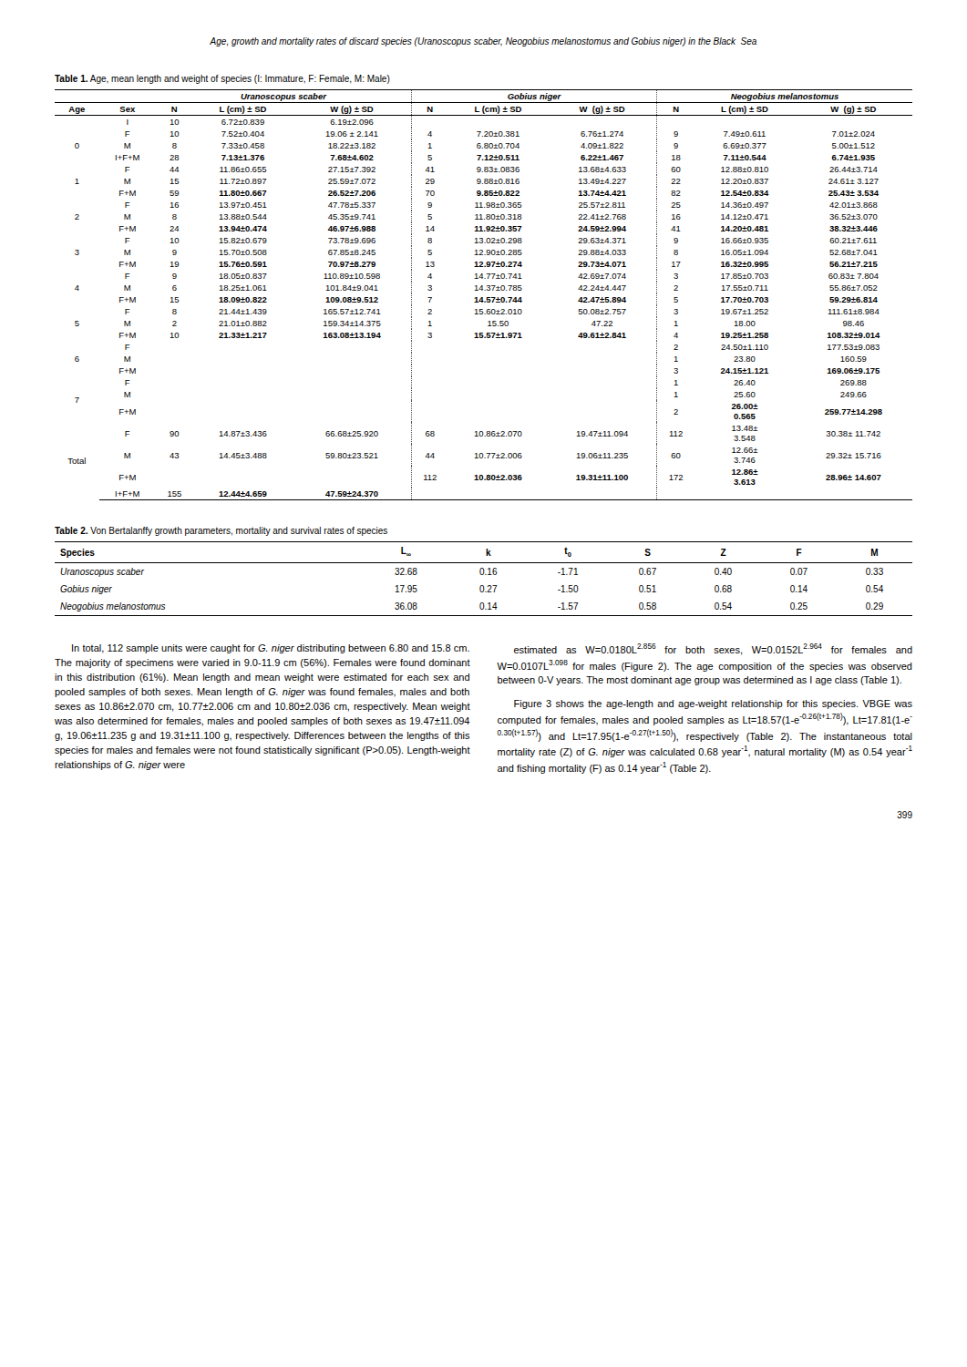Age, growth and mortality rates of discard species (Uranoscopus scaber, Neogobius melanostomus and Gobius niger) in the Black Sea
Table 1. Age, mean length and weight of species (I: Immature, F: Female, M: Male)
| | Uranoscopus scaber | Gobius niger | Neogobius melanostomus |
| --- | --- | --- | --- |
| Age | Sex | N | L (cm) ± SD | W (g) ± SD | N | L (cm) ± SD | W (g) ± SD | N | L (cm) ± SD | W (g) ± SD |
| | I | 10 | 6.72±0.839 | 6.19±2.096 | | | | | | |
| 0 | F | 10 | 7.52±0.404 | 19.06 ± 2.141 | 4 | 7.20±0.381 | 6.76±1.274 | 9 | 7.49±0.611 | 7.01±2.024 |
| M | 8 | 7.33±0.458 | 18.22±3.182 | 1 | 6.80±0.704 | 4.09±1.822 | 9 | 6.69±0.377 | 5.00±1.512 |
| I+F+M | 28 | 7.13±1.376 | 7.68±4.602 | 5 | 7.12±0.511 | 6.22±1.467 | 18 | 7.11±0.544 | 6.74±1.935 |
| 1 | F | 44 | 11.86±0.655 | 27.15±7.392 | 41 | 9.83±.0836 | 13.68±4.633 | 60 | 12.88±0.810 | 26.44±3.714 |
| M | 15 | 11.72±0.897 | 25.59±7.072 | 29 | 9.88±0.816 | 13.49±4.227 | 22 | 12.20±0.837 | 24.61± 3.127 |
| F+M | 59 | 11.80±0.667 | 26.52±7.206 | 70 | 9.85±0.822 | 13.74±4.421 | 82 | 12.54±0.834 | 25.43± 3.534 |
| 2 | F | 16 | 13.97±0.451 | 47.78±5.337 | 9 | 11.98±0.365 | 25.57±2.811 | 25 | 14.36±0.497 | 42.01±3.868 |
| M | 8 | 13.88±0.544 | 45.35±9.741 | 5 | 11.80±0.318 | 22.41±2.768 | 16 | 14.12±0.471 | 36.52±3.070 |
| F+M | 24 | 13.94±0.474 | 46.97±6.988 | 14 | 11.92±0.357 | 24.59±2.994 | 41 | 14.20±0.481 | 38.32±3.446 |
| 3 | F | 10 | 15.82±0.679 | 73.78±9.696 | 8 | 13.02±0.298 | 29.63±4.371 | 9 | 16.66±0.935 | 60.21±7.611 |
| M | 9 | 15.70±0.508 | 67.85±8.245 | 5 | 12.90±0.285 | 29.88±4.033 | 8 | 16.05±1.094 | 52.68±7.041 |
| F+M | 19 | 15.76±0.591 | 70.97±8.279 | 13 | 12.97±0.274 | 29.73±4.071 | 17 | 16.32±0.995 | 56.21±7.215 |
| 4 | F | 9 | 18.05±0.837 | 110.89±10.598 | 4 | 14.77±0.741 | 42.69±7.074 | 3 | 17.85±0.703 | 60.83± 7.804 |
| M | 6 | 18.25±1.061 | 101.84±9.041 | 3 | 14.37±0.785 | 42.24±4.447 | 2 | 17.55±0.711 | 55.86±7.052 |
| F+M | 15 | 18.09±0.822 | 109.08±9.512 | 7 | 14.57±0.744 | 42.47±5.894 | 5 | 17.70±0.703 | 59.29±6.814 |
| 5 | F | 8 | 21.44±1.439 | 165.57±12.741 | 2 | 15.60±2.010 | 50.08±2.757 | 3 | 19.67±1.252 | 111.61±8.984 |
| M | 2 | 21.01±0.882 | 159.34±14.375 | 1 | 15.50 | 47.22 | 1 | 18.00 | 98.46 |
| F+M | 10 | 21.33±1.217 | 163.08±13.194 | 3 | 15.57±1.971 | 49.61±2.841 | 4 | 19.25±1.258 | 108.32±9.014 |
| 6 | F | | | | | | | 2 | 24.50±1.110 | 177.53±9.083 |
| M | | | | | | | 1 | 23.80 | 160.59 |
| F+M | | | | | | | 3 | 24.15±1.121 | 169.06±9.175 |
| 7 | F | | | | | | | 1 | 26.40 | 269.88 |
| M | | | | | | | 1 | 25.60 | 249.66 |
| F+M | | | | | | | 2 | 26.00± 0.565 | 259.77±14.298 |
| Total | F | 90 | 14.87±3.436 | 66.68±25.920 | 68 | 10.86±2.070 | 19.47±11.094 | 112 | 13.48± 3.548 | 30.38± 11.742 |
| M | 43 | 14.45±3.488 | 59.80±23.521 | 44 | 10.77±2.006 | 19.06±11.235 | 60 | 12.66± 3.746 | 29.32± 15.716 |
| F+M | | | | 112 | 10.80±2.036 | 19.31±11.100 | 172 | 12.86± 3.613 | 28.96± 14.607 |
| I+F+M | 155 | 12.44±4.659 | 47.59±24.370 | | | | | | |
Table 2. Von Bertalanffy growth parameters, mortality and survival rates of species
| Species | L ∞ | k | t 0 | S | Z | F | M |
| --- | --- | --- | --- | --- | --- | --- | --- |
| Uranoscopus scaber | 32.68 | 0.16 | -1.71 | 0.67 | 0.40 | 0.07 | 0.33 |
| Gobius niger | 17.95 | 0.27 | -1.50 | 0.51 | 0.68 | 0.14 | 0.54 |
| Neogobius melanostomus | 36.08 | 0.14 | -1.57 | 0.58 | 0.54 | 0.25 | 0.29 |
In total, 112 sample units were caught for G. niger distributing between 6.80 and 15.8 cm. The majority of specimens were varied in 9.0-11.9 cm (56%). Females were found dominant in this distribution (61%). Mean length and mean weight were estimated for each sex and pooled samples of both sexes. Mean length of G. niger was found females, males and both sexes as 10.86±2.070 cm, 10.77±2.006 cm and 10.80±2.036 cm, respectively. Mean weight was also determined for females, males and pooled samples of both sexes as 19.47±11.094 g, 19.06±11.235 g and 19.31±11.100 g, respectively. Differences between the lengths of this species for males and females were not found statistically significant (P>0.05). Length-weight relationships of G. niger were
estimated as W=0.0180L2.856 for both sexes, W=0.0152L2.964 for females and W=0.0107L3.098 for males (Figure 2). The age composition of the species was observed between 0-V years. The most dominant age group was determined as I age class (Table 1).
Figure 3 shows the age-length and age-weight relationship for this species. VBGE was computed for females, males and pooled samples as Lt=18.57(1-e-0.26(t+1.78)), Lt=17.81(1-e-0.30(t+1.57)) and Lt=17.95(1-e-0.27(t+1.50)), respectively (Table 2). The instantaneous total mortality rate (Z) of G. niger was calculated 0.68 year-1, natural mortality (M) as 0.54 year-1 and fishing mortality (F) as 0.14 year-1 (Table 2).
399